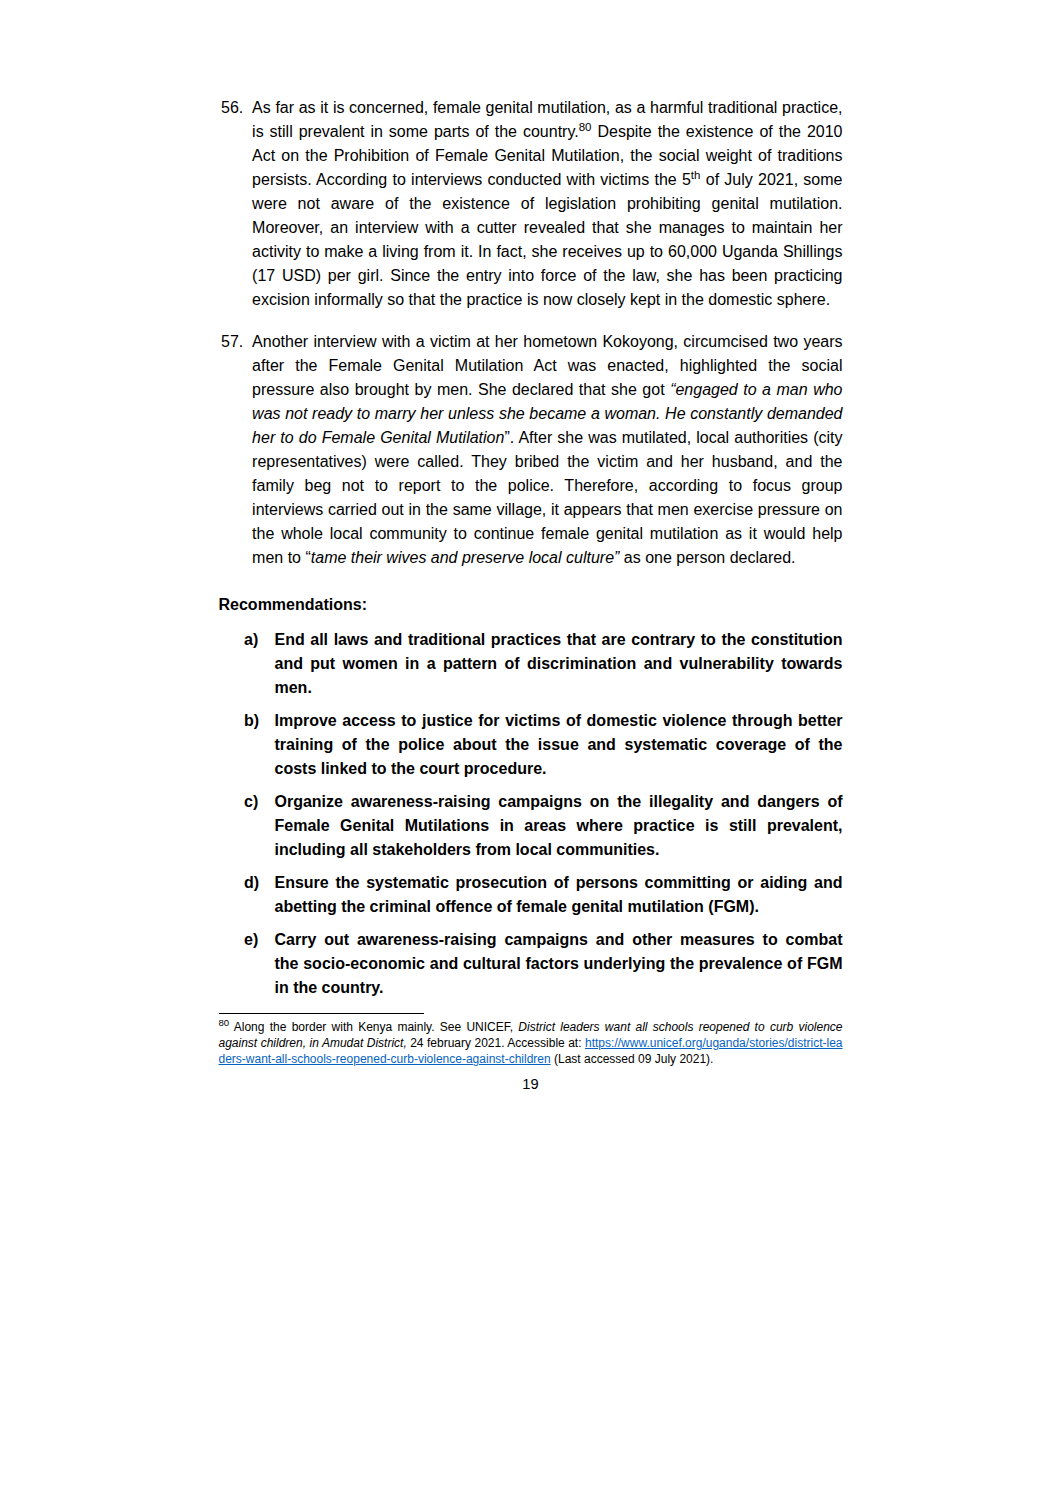56. As far as it is concerned, female genital mutilation, as a harmful traditional practice, is still prevalent in some parts of the country.80 Despite the existence of the 2010 Act on the Prohibition of Female Genital Mutilation, the social weight of traditions persists. According to interviews conducted with victims the 5th of July 2021, some were not aware of the existence of legislation prohibiting genital mutilation. Moreover, an interview with a cutter revealed that she manages to maintain her activity to make a living from it. In fact, she receives up to 60,000 Uganda Shillings (17 USD) per girl. Since the entry into force of the law, she has been practicing excision informally so that the practice is now closely kept in the domestic sphere.
57. Another interview with a victim at her hometown Kokoyong, circumcised two years after the Female Genital Mutilation Act was enacted, highlighted the social pressure also brought by men. She declared that she got “engaged to a man who was not ready to marry her unless she became a woman. He constantly demanded her to do Female Genital Mutilation”. After she was mutilated, local authorities (city representatives) were called. They bribed the victim and her husband, and the family beg not to report to the police. Therefore, according to focus group interviews carried out in the same village, it appears that men exercise pressure on the whole local community to continue female genital mutilation as it would help men to “tame their wives and preserve local culture” as one person declared.
Recommendations:
a) End all laws and traditional practices that are contrary to the constitution and put women in a pattern of discrimination and vulnerability towards men.
b) Improve access to justice for victims of domestic violence through better training of the police about the issue and systematic coverage of the costs linked to the court procedure.
c) Organize awareness-raising campaigns on the illegality and dangers of Female Genital Mutilations in areas where practice is still prevalent, including all stakeholders from local communities.
d) Ensure the systematic prosecution of persons committing or aiding and abetting the criminal offence of female genital mutilation (FGM).
e) Carry out awareness-raising campaigns and other measures to combat the socio-economic and cultural factors underlying the prevalence of FGM in the country.
80 Along the border with Kenya mainly. See UNICEF, District leaders want all schools reopened to curb violence against children, in Amudat District, 24 february 2021. Accessible at: https://www.unicef.org/uganda/stories/district-leaders-want-all-schools-reopened-curb-violence-against-children (Last accessed 09 July 2021).
19